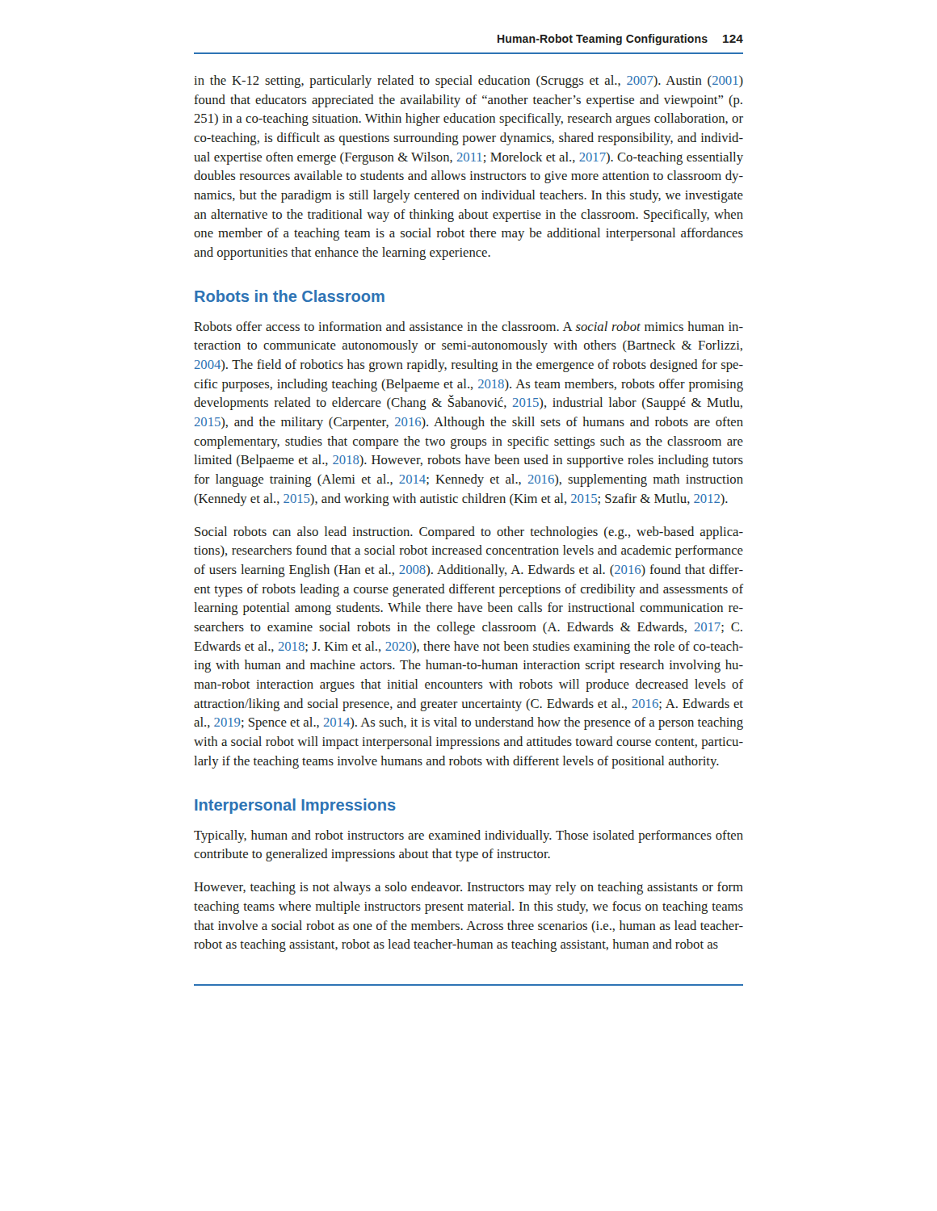Human-Robot Teaming Configurations 124
in the K-12 setting, particularly related to special education (Scruggs et al., 2007). Austin (2001) found that educators appreciated the availability of “another teacher’s expertise and viewpoint” (p. 251) in a co-teaching situation. Within higher education specifically, research argues collaboration, or co-teaching, is difficult as questions surrounding power dynamics, shared responsibility, and individual expertise often emerge (Ferguson & Wilson, 2011; Morelock et al., 2017). Co-teaching essentially doubles resources available to students and allows instructors to give more attention to classroom dynamics, but the paradigm is still largely centered on individual teachers. In this study, we investigate an alternative to the traditional way of thinking about expertise in the classroom. Specifically, when one member of a teaching team is a social robot there may be additional interpersonal affordances and opportunities that enhance the learning experience.
Robots in the Classroom
Robots offer access to information and assistance in the classroom. A social robot mimics human interaction to communicate autonomously or semi-autonomously with others (Bartneck & Forlizzi, 2004). The field of robotics has grown rapidly, resulting in the emergence of robots designed for specific purposes, including teaching (Belpaeme et al., 2018). As team members, robots offer promising developments related to eldercare (Chang & Šabanović, 2015), industrial labor (Sauppé & Mutlu, 2015), and the military (Carpenter, 2016). Although the skill sets of humans and robots are often complementary, studies that compare the two groups in specific settings such as the classroom are limited (Belpaeme et al., 2018). However, robots have been used in supportive roles including tutors for language training (Alemi et al., 2014; Kennedy et al., 2016), supplementing math instruction (Kennedy et al., 2015), and working with autistic children (Kim et al, 2015; Szafir & Mutlu, 2012).
Social robots can also lead instruction. Compared to other technologies (e.g., web-based applications), researchers found that a social robot increased concentration levels and academic performance of users learning English (Han et al., 2008). Additionally, A. Edwards et al. (2016) found that different types of robots leading a course generated different perceptions of credibility and assessments of learning potential among students. While there have been calls for instructional communication researchers to examine social robots in the college classroom (A. Edwards & Edwards, 2017; C. Edwards et al., 2018; J. Kim et al., 2020), there have not been studies examining the role of co-teaching with human and machine actors. The human-to-human interaction script research involving human-robot interaction argues that initial encounters with robots will produce decreased levels of attraction/liking and social presence, and greater uncertainty (C. Edwards et al., 2016; A. Edwards et al., 2019; Spence et al., 2014). As such, it is vital to understand how the presence of a person teaching with a social robot will impact interpersonal impressions and attitudes toward course content, particularly if the teaching teams involve humans and robots with different levels of positional authority.
Interpersonal Impressions
Typically, human and robot instructors are examined individually. Those isolated performances often contribute to generalized impressions about that type of instructor.
However, teaching is not always a solo endeavor. Instructors may rely on teaching assistants or form teaching teams where multiple instructors present material. In this study, we focus on teaching teams that involve a social robot as one of the members. Across three scenarios (i.e., human as lead teacher-robot as teaching assistant, robot as lead teacher-human as teaching assistant, human and robot as